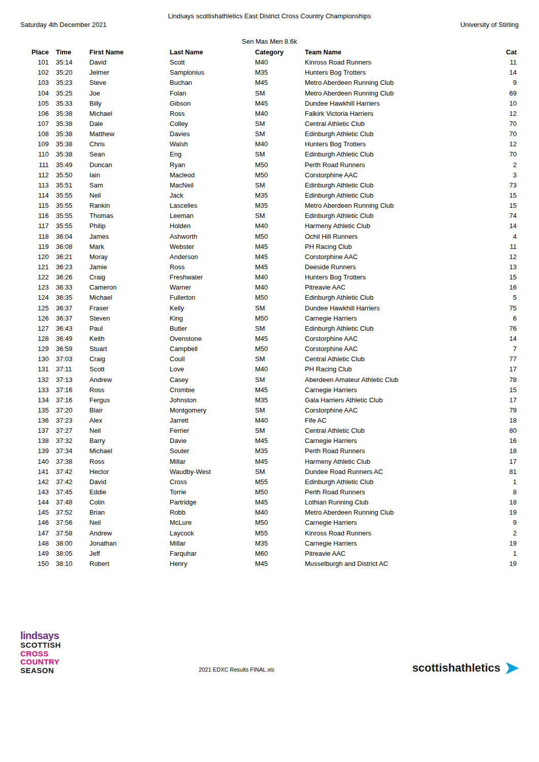Lindsays scottishathletics East District Cross Country Championships
Saturday 4th December 2021 University of Stirling
Sen Mas Men 8.6k
| Place | Time | First Name | Last Name | Category | Team Name | Cat |
| --- | --- | --- | --- | --- | --- | --- |
| 101 | 35:14 | David | Scott | M40 | Kinross Road Runners | 11 |
| 102 | 35:20 | Jelmer | Samplonius | M35 | Hunters Bog Trotters | 14 |
| 103 | 35:23 | Steve | Buchan | M45 | Metro Aberdeen Running Club | 9 |
| 104 | 35:25 | Joe | Folan | SM | Metro Aberdeen Running Club | 69 |
| 105 | 35:33 | Billy | Gibson | M45 | Dundee Hawkhill Harriers | 10 |
| 106 | 35:38 | Michael | Ross | M40 | Falkirk Victoria Harriers | 12 |
| 107 | 35:38 | Dale | Colley | SM | Central Athletic Club | 70 |
| 108 | 35:38 | Matthew | Davies | SM | Edinburgh Athletic Club | 70 |
| 109 | 35:38 | Chris | Walsh | M40 | Hunters Bog Trotters | 12 |
| 110 | 35:38 | Sean | Eng | SM | Edinburgh Athletic Club | 70 |
| 111 | 35:49 | Duncan | Ryan | M50 | Perth Road Runners | 2 |
| 112 | 35:50 | Iain | Macleod | M50 | Corstorphine AAC | 3 |
| 113 | 35:51 | Sam | MacNeil | SM | Edinburgh Athletic Club | 73 |
| 114 | 35:55 | Neil | Jack | M35 | Edinburgh Athletic Club | 15 |
| 115 | 35:55 | Rankin | Lascelles | M35 | Metro Aberdeen Running Club | 15 |
| 116 | 35:55 | Thomas | Leeman | SM | Edinburgh Athletic Club | 74 |
| 117 | 35:55 | Philip | Holden | M40 | Harmeny Athletic Club | 14 |
| 118 | 36:04 | James | Ashworth | M50 | Ochil Hill Runners | 4 |
| 119 | 36:08 | Mark | Webster | M45 | PH Racing Club | 11 |
| 120 | 36:21 | Moray | Anderson | M45 | Corstorphine AAC | 12 |
| 121 | 36:23 | Jamie | Ross | M45 | Deeside Runners | 13 |
| 122 | 36:26 | Craig | Freshwater | M40 | Hunters Bog Trotters | 15 |
| 123 | 36:33 | Cameron | Warner | M40 | Pitreavie AAC | 16 |
| 124 | 36:35 | Michael | Fullerton | M50 | Edinburgh Athletic Club | 5 |
| 125 | 36:37 | Fraser | Kelly | SM | Dundee Hawkhill Harriers | 75 |
| 126 | 36:37 | Steven | King | M50 | Carnegie Harriers | 6 |
| 127 | 36:43 | Paul | Butler | SM | Edinburgh Athletic Club | 76 |
| 128 | 36:49 | Keith | Ovenstone | M45 | Corstorphine AAC | 14 |
| 129 | 36:59 | Stuart | Campbell | M50 | Corstorphine AAC | 7 |
| 130 | 37:03 | Craig | Coull | SM | Central Athletic Club | 77 |
| 131 | 37:11 | Scott | Love | M40 | PH Racing Club | 17 |
| 132 | 37:13 | Andrew | Casey | SM | Aberdeen Amateur Athletic Club | 78 |
| 133 | 37:16 | Ross | Crombie | M45 | Carnegie Harriers | 15 |
| 134 | 37:16 | Fergus | Johnston | M35 | Gala Harriers Athletic Club | 17 |
| 135 | 37:20 | Blair | Montgomery | SM | Corstorphine AAC | 79 |
| 136 | 37:23 | Alex | Jarrett | M40 | Fife AC | 18 |
| 137 | 37:27 | Neil | Ferrier | SM | Central Athletic Club | 80 |
| 138 | 37:32 | Barry | Davie | M45 | Carnegie Harriers | 16 |
| 139 | 37:34 | Michael | Souter | M35 | Perth Road Runners | 18 |
| 140 | 37:38 | Ross | Millar | M45 | Harmeny Athletic Club | 17 |
| 141 | 37:42 | Hector | Waudby-West | SM | Dundee Road Runners AC | 81 |
| 142 | 37:42 | David | Cross | M55 | Edinburgh Athletic Club | 1 |
| 143 | 37:45 | Eddie | Torrie | M50 | Perth Road Runners | 8 |
| 144 | 37:48 | Colin | Partridge | M45 | Lothian Running Club | 18 |
| 145 | 37:52 | Brian | Robb | M40 | Metro Aberdeen Running Club | 19 |
| 146 | 37:56 | Neil | McLure | M50 | Carnegie Harriers | 9 |
| 147 | 37:58 | Andrew | Laycock | M55 | Kinross Road Runners | 2 |
| 148 | 38:00 | Jonathan | Millar | M35 | Carnegie Harriers | 19 |
| 149 | 38:05 | Jeff | Farquhar | M60 | Pitreavie AAC | 1 |
| 150 | 38:10 | Robert | Henry | M45 | Musselburgh and District AC | 19 |
lindsays
SCOTTISH
CROSS
COUNTRY
SEASON
2021 EDXC Results FINAL.xls
scottish athletics ➤